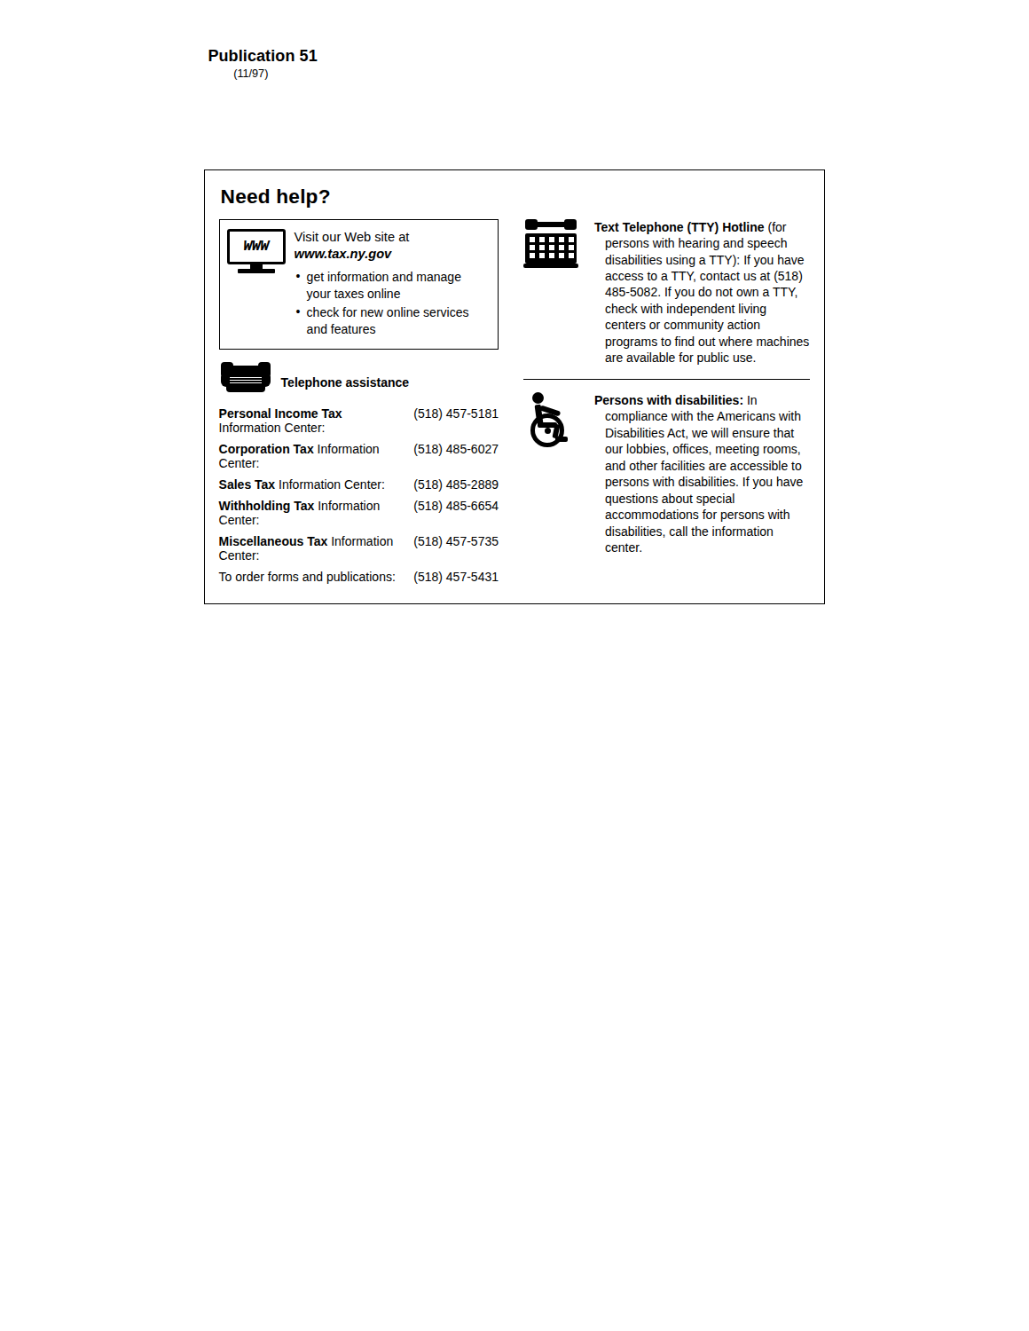Publication 51
(11/97)
Need help?
WWW
Visit our Web site at www.tax.ny.gov
get information and manage your taxes online
check for new online services and features
Telephone assistance
| Personal Income Tax Information Center: | (518) 457-5181 |
| Corporation Tax Information Center: | (518) 485-6027 |
| Sales Tax Information Center: | (518) 485-2889 |
| Withholding Tax Information Center: | (518) 485-6654 |
| Miscellaneous Tax Information Center: | (518) 457-5735 |
| To order forms and publications: | (518) 457-5431 |
Text Telephone (TTY) Hotline (for persons with hearing and speech disabilities using a TTY): If you have access to a TTY, contact us at (518) 485-5082. If you do not own a TTY, check with independent living centers or community action programs to find out where machines are available for public use.
Persons with disabilities: In compliance with the Americans with Disabilities Act, we will ensure that our lobbies, offices, meeting rooms, and other facilities are accessible to persons with disabilities. If you have questions about special accommodations for persons with disabilities, call the information center.